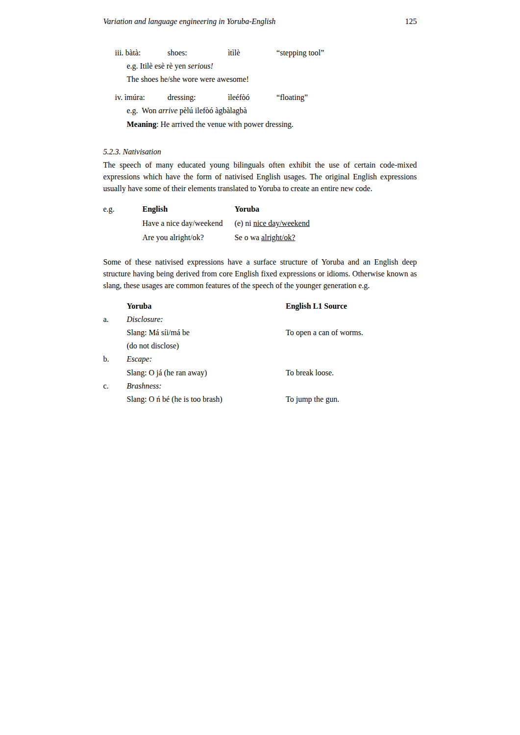Variation and language engineering in Yoruba-English 125
iii. bàtà: shoes: ìtìlè “stepping tool”
e.g. Itilè esè rè yen serious!
The shoes he/she wore were awesome!
iv. ìmúra: dressing: ìleéfòó “floating”
e.g. Won arrive pèlú ilefòó àgbàlagbà
Meaning: He arrived the venue with power dressing.
5.2.3. Nativisation
The speech of many educated young bilinguals often exhibit the use of certain code-mixed expressions which have the form of nativised English usages. The original English expressions usually have some of their elements translated to Yoruba to create an entire new code.
| e.g. | English | Yoruba |
| | Have a nice day/weekend | (e) ni nice day/weekend |
| | Are you alright/ok? | Se o wa alright/ok? |
Some of these nativised expressions have a surface structure of Yoruba and an English deep structure having being derived from core English fixed expressions or idioms. Otherwise known as slang, these usages are common features of the speech of the younger generation e.g.
| | Yoruba | English L1 Source |
| a. | Disclosure: | |
| | Slang: Má síi/má be | To open a can of worms. |
| | (do not disclose) | |
| b. | Escape : | |
| | Slang: O já (he ran away) | To break loose. |
| c. | Brashness: | |
| | Slang: O ń bé (he is too brash) | To jump the gun. |